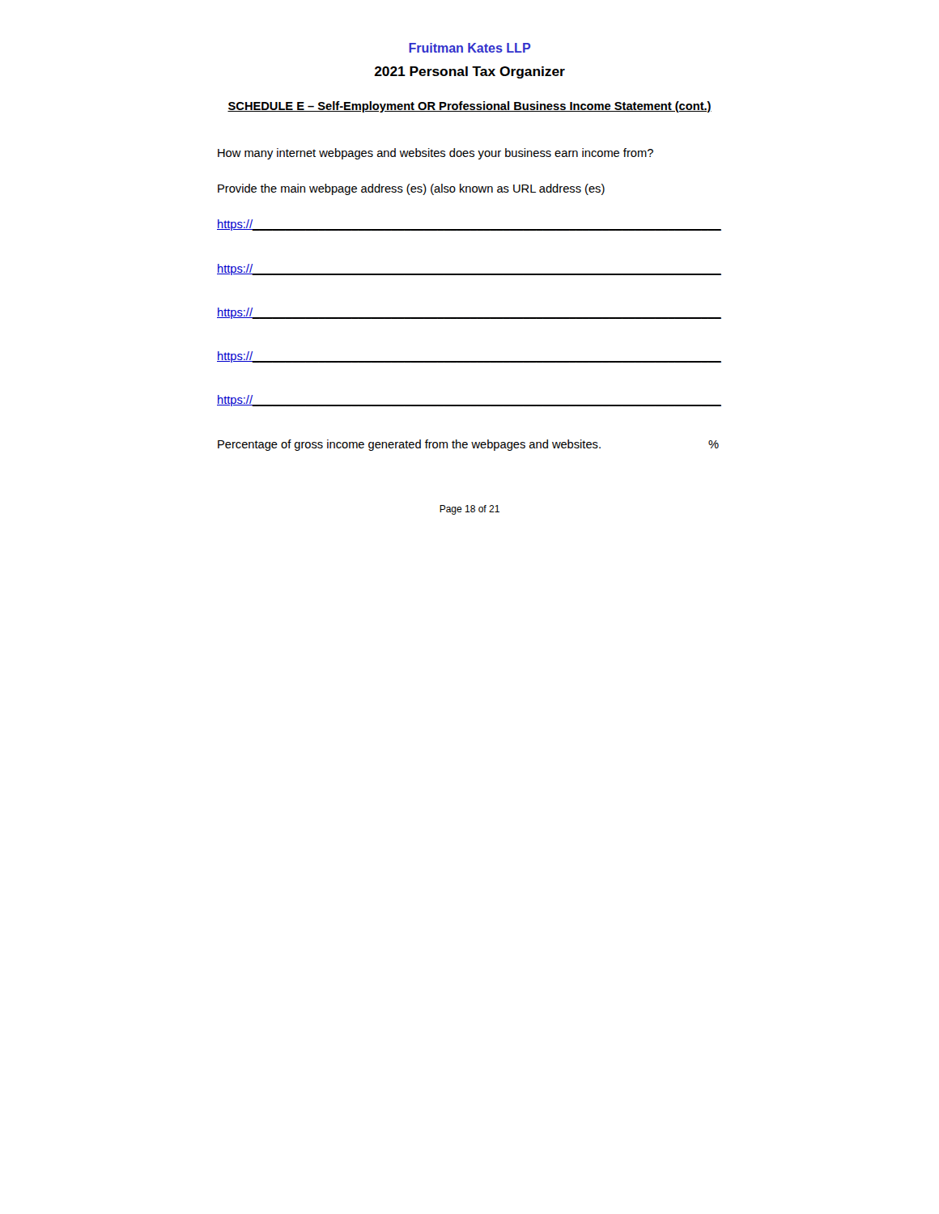Fruitman Kates LLP
2021 Personal Tax Organizer
SCHEDULE E – Self-Employment OR Professional Business Income Statement (cont.)
How many internet webpages and websites does your business earn income from?
Provide the main webpage address (es) (also known as URL address (es)
https://_______________________________________________________________________
https://_______________________________________________________________________
https://_______________________________________________________________________
https://_______________________________________________________________________
https://_______________________________________________________________________
Percentage of gross income generated from the webpages and websites.%
Page 18 of 21